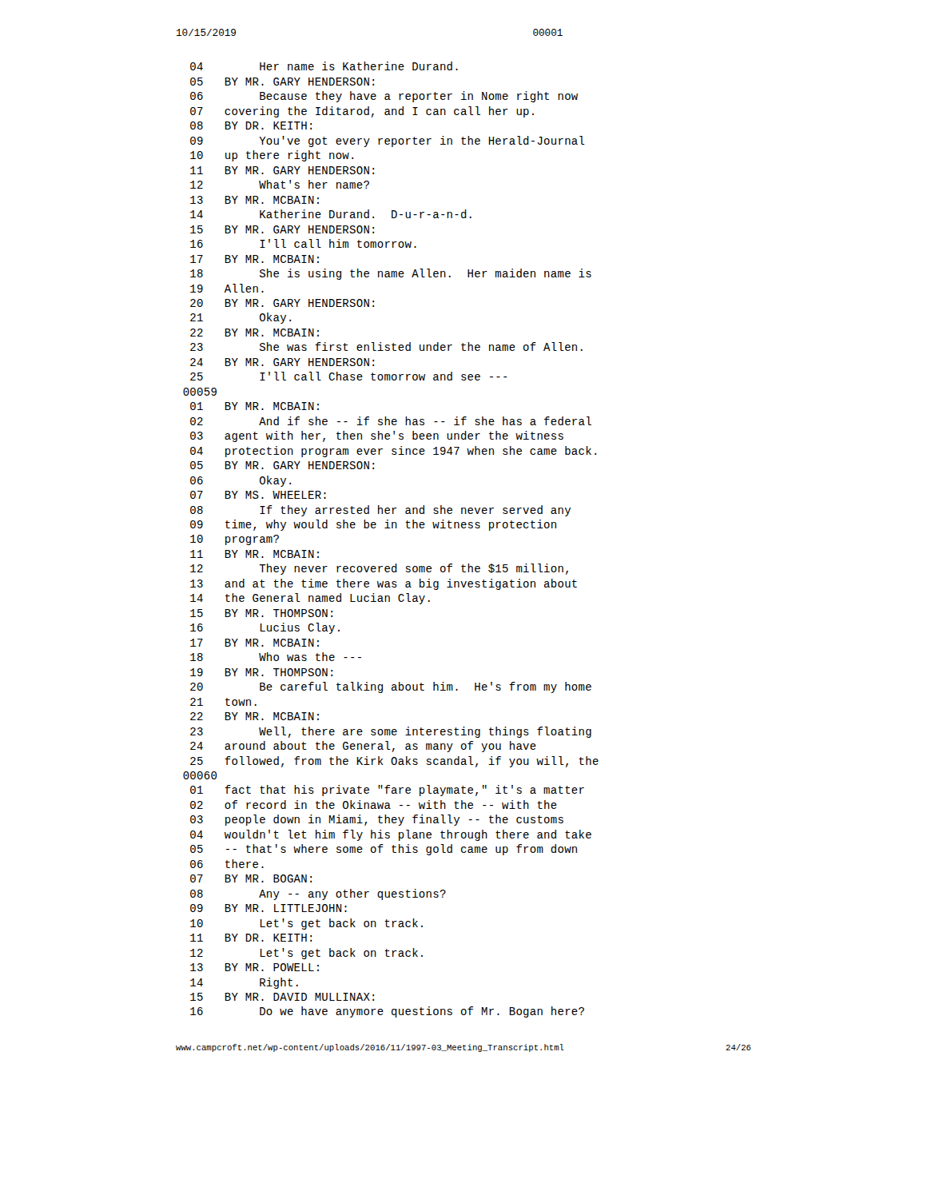10/15/2019 00001
  04        Her name is Katherine Durand.
  05   BY MR. GARY HENDERSON:
  06        Because they have a reporter in Nome right now
  07   covering the Iditarod, and I can call her up.
  08   BY DR. KEITH:
  09        You've got every reporter in the Herald-Journal
  10   up there right now.
  11   BY MR. GARY HENDERSON:
  12        What's her name?
  13   BY MR. MCBAIN:
  14        Katherine Durand.  D-u-r-a-n-d.
  15   BY MR. GARY HENDERSON:
  16        I'll call him tomorrow.
  17   BY MR. MCBAIN:
  18        She is using the name Allen.  Her maiden name is
  19   Allen.
  20   BY MR. GARY HENDERSON:
  21        Okay.
  22   BY MR. MCBAIN:
  23        She was first enlisted under the name of Allen.
  24   BY MR. GARY HENDERSON:
  25        I'll call Chase tomorrow and see ---
 00059
  01   BY MR. MCBAIN:
  02        And if she -- if she has -- if she has a federal
  03   agent with her, then she's been under the witness
  04   protection program ever since 1947 when she came back.
  05   BY MR. GARY HENDERSON:
  06        Okay.
  07   BY MS. WHEELER:
  08        If they arrested her and she never served any
  09   time, why would she be in the witness protection
  10   program?
  11   BY MR. MCBAIN:
  12        They never recovered some of the $15 million,
  13   and at the time there was a big investigation about
  14   the General named Lucian Clay.
  15   BY MR. THOMPSON:
  16        Lucius Clay.
  17   BY MR. MCBAIN:
  18        Who was the ---
  19   BY MR. THOMPSON:
  20        Be careful talking about him.  He's from my home
  21   town.
  22   BY MR. MCBAIN:
  23        Well, there are some interesting things floating
  24   around about the General, as many of you have
  25   followed, from the Kirk Oaks scandal, if you will, the
 00060
  01   fact that his private "fare playmate," it's a matter
  02   of record in the Okinawa -- with the -- with the
  03   people down in Miami, they finally -- the customs
  04   wouldn't let him fly his plane through there and take
  05   -- that's where some of this gold came up from down
  06   there.
  07   BY MR. BOGAN:
  08        Any -- any other questions?
  09   BY MR. LITTLEJOHN:
  10        Let's get back on track.
  11   BY DR. KEITH:
  12        Let's get back on track.
  13   BY MR. POWELL:
  14        Right.
  15   BY MR. DAVID MULLINAX:
  16        Do we have anymore questions of Mr. Bogan here?
www.campcroft.net/wp-content/uploads/2016/11/1997-03_Meeting_Transcript.html 24/26